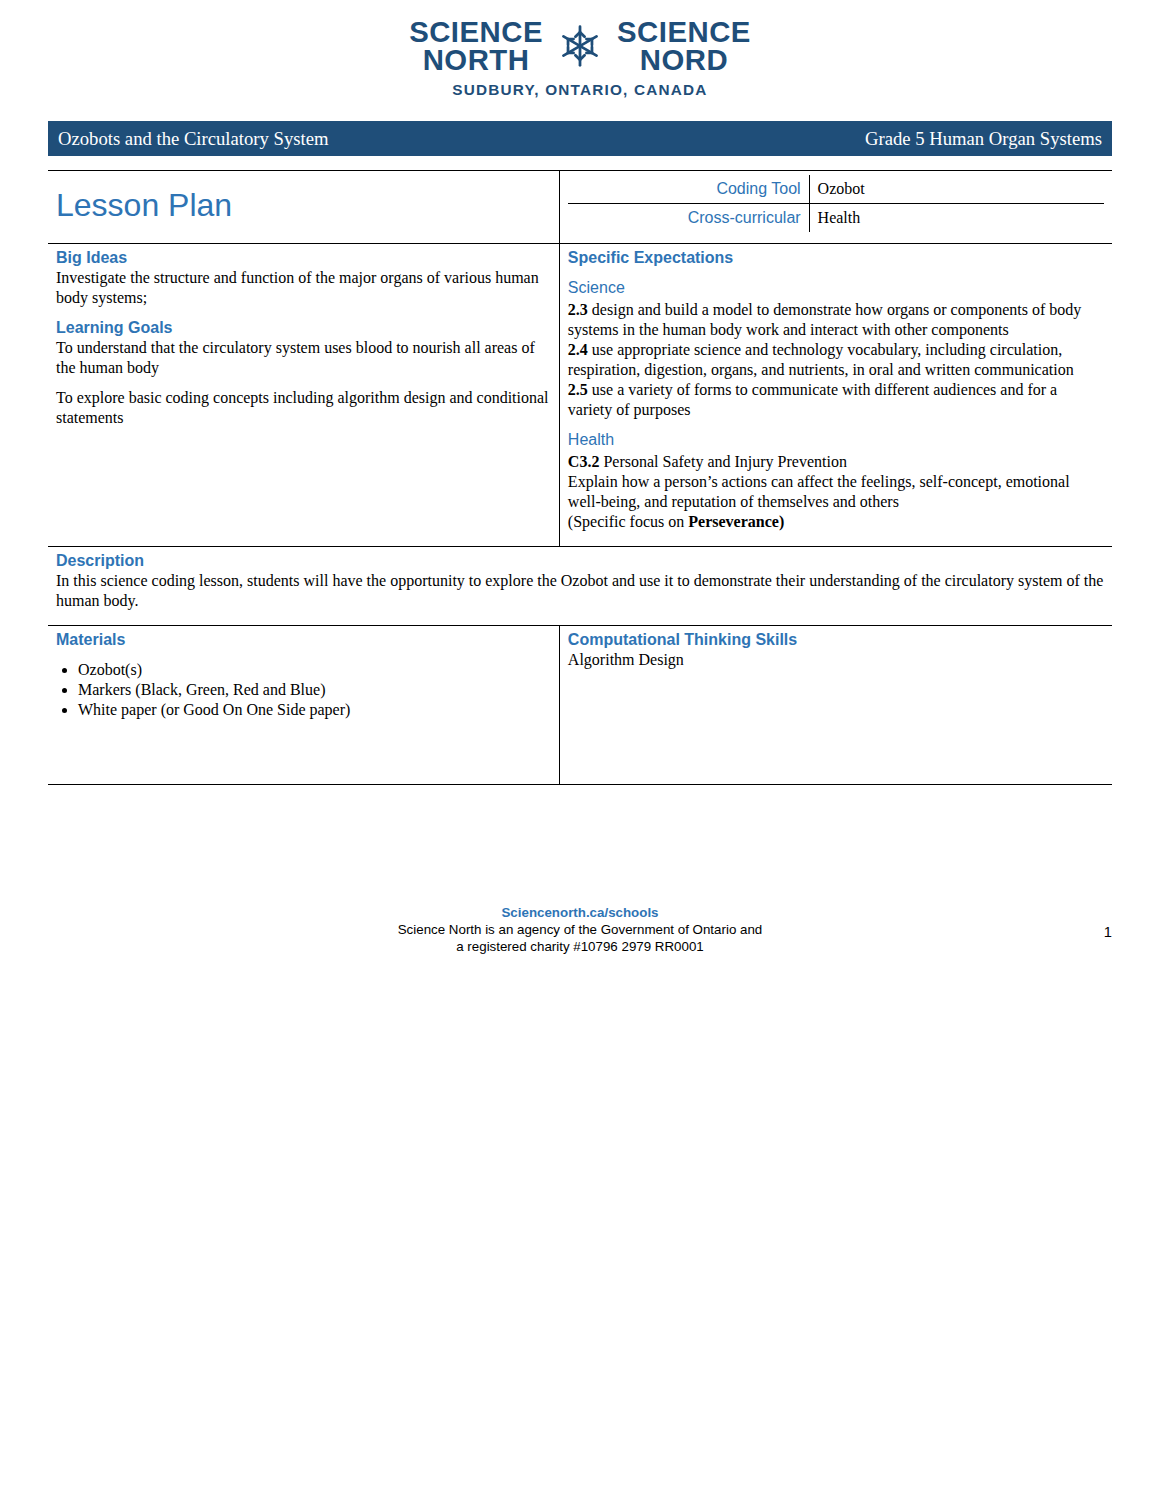SCIENCE NORTH
SCIENCE NORD
SUDBURY, ONTARIO, CANADA
Ozobots and the Circulatory System
Grade 5 Human Organ Systems
| Lesson Plan | / Coding Tool / Ozobot / / Cross-curricular / Health / |
| Big Ideas Investigate the structure and function of the major organs of various human body systems; Learning Goals To understand that the circulatory system uses blood to nourish all areas of the human body To explore basic coding concepts including algorithm design and conditional statements | Specific Expectations Science 2.3 design and build a model to demonstrate how organs or components of body systems in the human body work and interact with other components 2.4 use appropriate science and technology vocabulary, including circulation, respiration, digestion, organs, and nutrients, in oral and written communication 2.5 use a variety of forms to communicate with different audiences and for a variety of purposes Health C3.2 Personal Safety and Injury Prevention Explain how a person’s actions can affect the feelings, self-concept, emotional well-being, and reputation of themselves and others (Specific focus on Perseverance) |
| Description In this science coding lesson, students will have the opportunity to explore the Ozobot and use it to demonstrate their understanding of the circulatory system of the human body. |
| Materials Ozobot(s) Markers (Black, Green, Red and Blue) White paper (or Good On One Side paper) | Computational Thinking Skills Algorithm Design |
Sciencenorth.ca/schools
Science North is an agency of the Government of Ontario and
a registered charity #10796 2979 RR0001
1